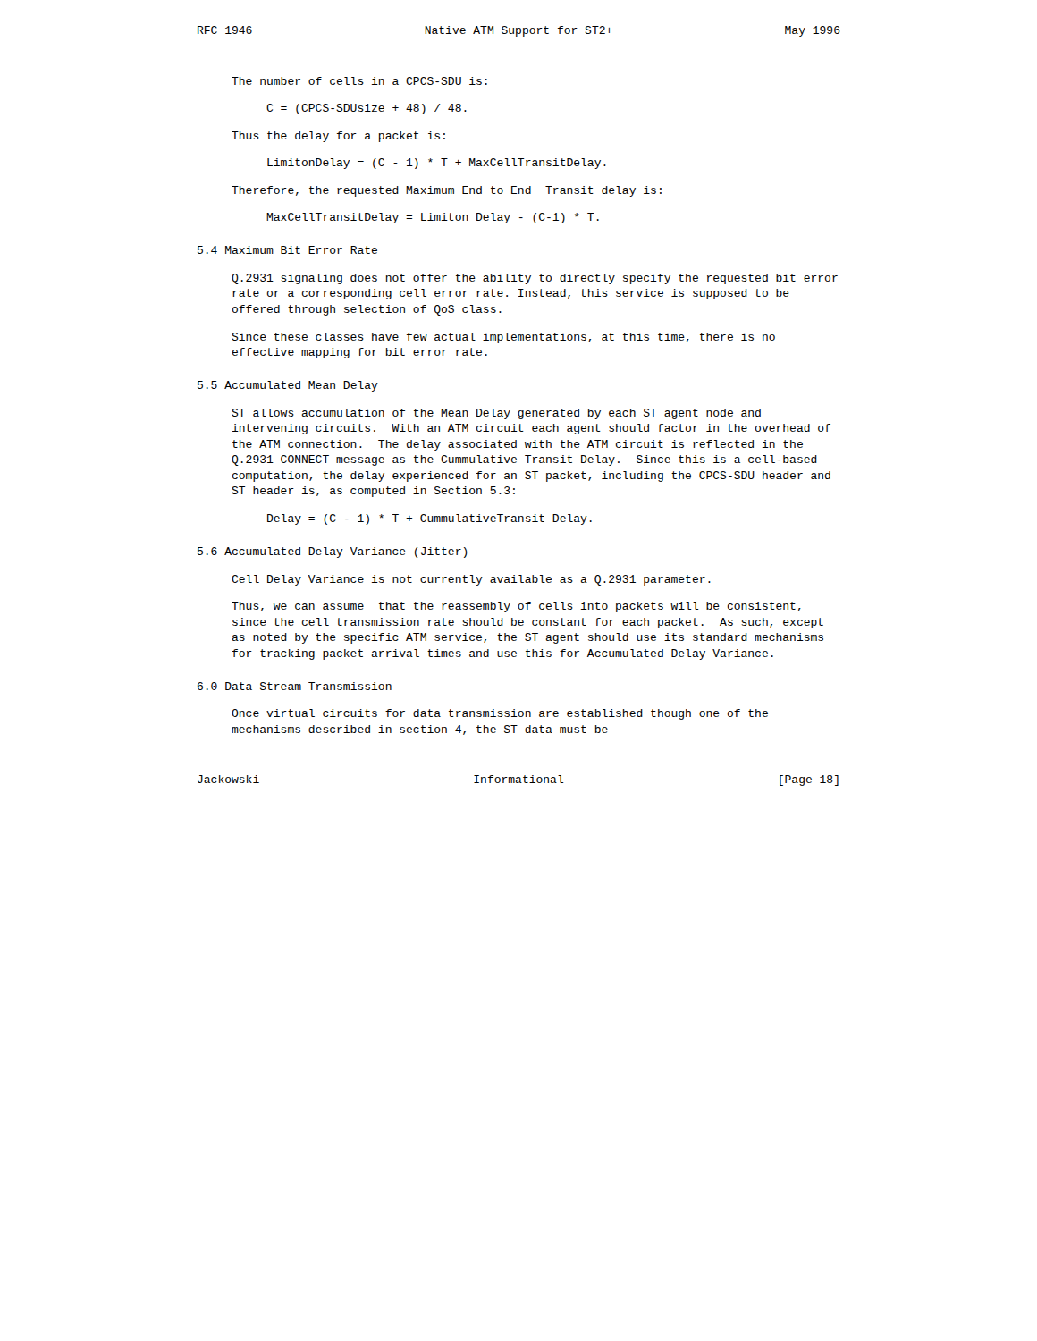RFC 1946 Native ATM Support for ST2+ May 1996
The number of cells in a CPCS-SDU is:
C = (CPCS-SDUsize + 48) / 48.
Thus the delay for a packet is:
LimitonDelay = (C - 1) * T + MaxCellTransitDelay.
Therefore, the requested Maximum End to End Transit delay is:
MaxCellTransitDelay = Limiton Delay - (C-1) * T.
5.4 Maximum Bit Error Rate
Q.2931 signaling does not offer the ability to directly specify the requested bit error rate or a corresponding cell error rate. Instead, this service is supposed to be offered through selection of QoS class.
Since these classes have few actual implementations, at this time, there is no effective mapping for bit error rate.
5.5 Accumulated Mean Delay
ST allows accumulation of the Mean Delay generated by each ST agent node and intervening circuits. With an ATM circuit each agent should factor in the overhead of the ATM connection. The delay associated with the ATM circuit is reflected in the Q.2931 CONNECT message as the Cummulative Transit Delay. Since this is a cell-based computation, the delay experienced for an ST packet, including the CPCS-SDU header and ST header is, as computed in Section 5.3:
Delay = (C - 1) * T + CummulativeTransit Delay.
5.6 Accumulated Delay Variance (Jitter)
Cell Delay Variance is not currently available as a Q.2931 parameter.
Thus, we can assume that the reassembly of cells into packets will be consistent, since the cell transmission rate should be constant for each packet. As such, except as noted by the specific ATM service, the ST agent should use its standard mechanisms for tracking packet arrival times and use this for Accumulated Delay Variance.
6.0 Data Stream Transmission
Once virtual circuits for data transmission are established though one of the mechanisms described in section 4, the ST data must be
Jackowski Informational [Page 18]